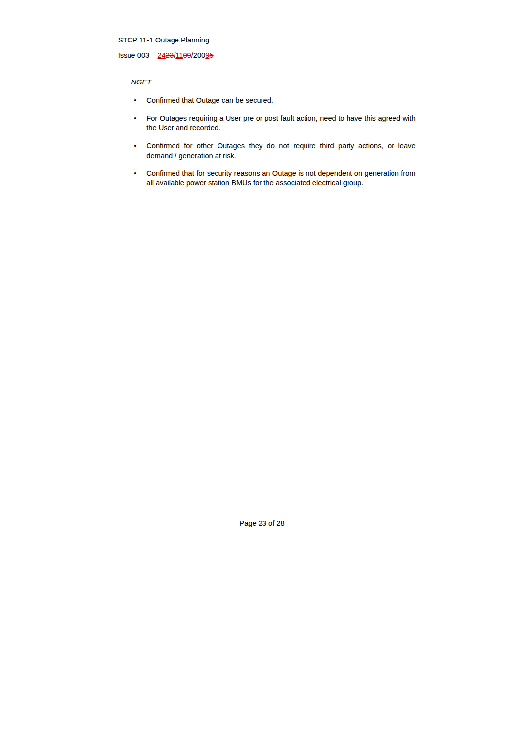STCP 11-1 Outage Planning
Issue 003 – 2423/1109/20095
NGET
Confirmed that Outage can be secured.
For Outages requiring a User pre or post fault action, need to have this agreed with the User and recorded.
Confirmed for other Outages they do not require third party actions, or leave demand / generation at risk.
Confirmed that for security reasons an Outage is not dependent on generation from all available power station BMUs for the associated electrical group.
Page 23 of 28